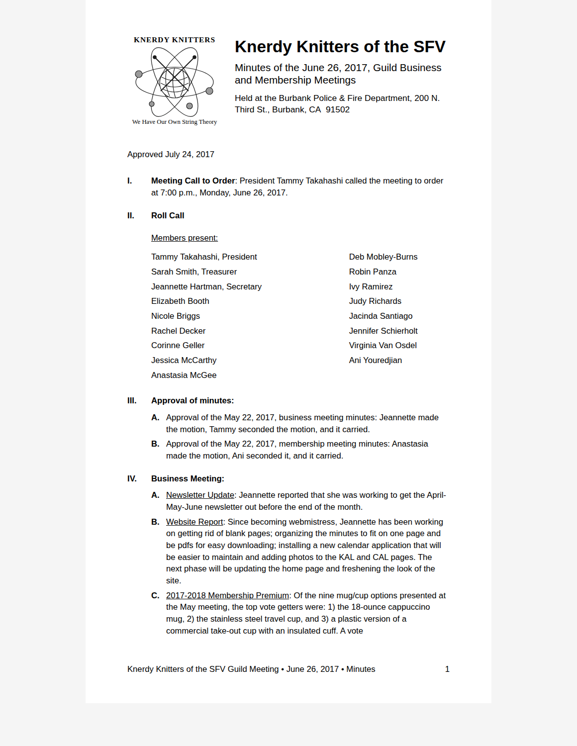KNERDY KNITTERS
We Have Our Own String Theory
Knerdy Knitters of the SFV
Minutes of the June 26, 2017, Guild Business and Membership Meetings
Held at the Burbank Police & Fire Department, 200 N. Third St., Burbank, CA 91502
Approved July 24, 2017
I. Meeting Call to Order: President Tammy Takahashi called the meeting to order at 7:00 p.m., Monday, June 26, 2017.
II. Roll Call
Members present:
| Tammy Takahashi, President | Deb Mobley-Burns |
| Sarah Smith, Treasurer | Robin Panza |
| Jeannette Hartman, Secretary | Ivy Ramirez |
| Elizabeth Booth | Judy Richards |
| Nicole Briggs | Jacinda Santiago |
| Rachel Decker | Jennifer Schierholt |
| Corinne Geller | Virginia Van Osdel |
| Jessica McCarthy | Ani Youredjian |
| Anastasia McGee | |
III. Approval of minutes:
A. Approval of the May 22, 2017, business meeting minutes: Jeannette made the motion, Tammy seconded the motion, and it carried.
B. Approval of the May 22, 2017, membership meeting minutes: Anastasia made the motion, Ani seconded it, and it carried.
IV. Business Meeting:
A. Newsletter Update: Jeannette reported that she was working to get the April-May-June newsletter out before the end of the month.
B. Website Report: Since becoming webmistress, Jeannette has been working on getting rid of blank pages; organizing the minutes to fit on one page and be pdfs for easy downloading; installing a new calendar application that will be easier to maintain and adding photos to the KAL and CAL pages. The next phase will be updating the home page and freshening the look of the site.
C. 2017-2018 Membership Premium: Of the nine mug/cup options presented at the May meeting, the top vote getters were: 1) the 18-ounce cappuccino mug, 2) the stainless steel travel cup, and 3) a plastic version of a commercial take-out cup with an insulated cuff. A vote
Knerdy Knitters of the SFV Guild Meeting • June 26, 2017 • Minutes 1